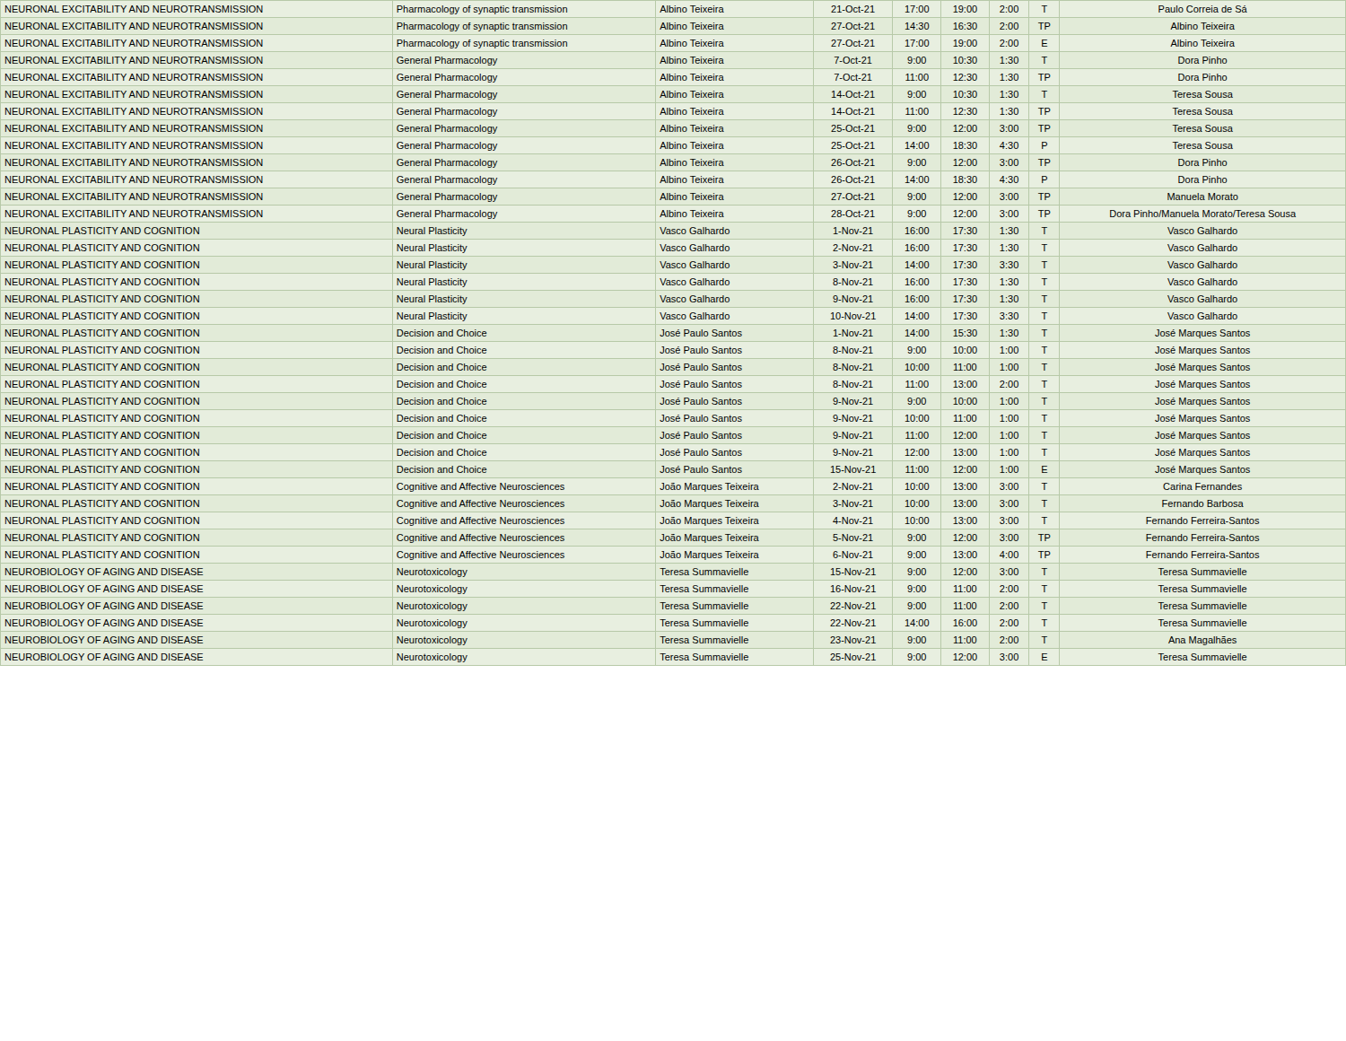| NEURONAL EXCITABILITY AND NEUROTRANSMISSION | Pharmacology of synaptic transmission | Albino Teixeira | 21-Oct-21 | 17:00 | 19:00 | 2:00 | T | Paulo Correia de Sá |
| NEURONAL EXCITABILITY AND NEUROTRANSMISSION | Pharmacology of synaptic transmission | Albino Teixeira | 27-Oct-21 | 14:30 | 16:30 | 2:00 | TP | Albino Teixeira |
| NEURONAL EXCITABILITY AND NEUROTRANSMISSION | Pharmacology of synaptic transmission | Albino Teixeira | 27-Oct-21 | 17:00 | 19:00 | 2:00 | E | Albino Teixeira |
| NEURONAL EXCITABILITY AND NEUROTRANSMISSION | General Pharmacology | Albino Teixeira | 7-Oct-21 | 9:00 | 10:30 | 1:30 | T | Dora Pinho |
| NEURONAL EXCITABILITY AND NEUROTRANSMISSION | General Pharmacology | Albino Teixeira | 7-Oct-21 | 11:00 | 12:30 | 1:30 | TP | Dora Pinho |
| NEURONAL EXCITABILITY AND NEUROTRANSMISSION | General Pharmacology | Albino Teixeira | 14-Oct-21 | 9:00 | 10:30 | 1:30 | T | Teresa Sousa |
| NEURONAL EXCITABILITY AND NEUROTRANSMISSION | General Pharmacology | Albino Teixeira | 14-Oct-21 | 11:00 | 12:30 | 1:30 | TP | Teresa Sousa |
| NEURONAL EXCITABILITY AND NEUROTRANSMISSION | General Pharmacology | Albino Teixeira | 25-Oct-21 | 9:00 | 12:00 | 3:00 | TP | Teresa Sousa |
| NEURONAL EXCITABILITY AND NEUROTRANSMISSION | General Pharmacology | Albino Teixeira | 25-Oct-21 | 14:00 | 18:30 | 4:30 | P | Teresa Sousa |
| NEURONAL EXCITABILITY AND NEUROTRANSMISSION | General Pharmacology | Albino Teixeira | 26-Oct-21 | 9:00 | 12:00 | 3:00 | TP | Dora Pinho |
| NEURONAL EXCITABILITY AND NEUROTRANSMISSION | General Pharmacology | Albino Teixeira | 26-Oct-21 | 14:00 | 18:30 | 4:30 | P | Dora Pinho |
| NEURONAL EXCITABILITY AND NEUROTRANSMISSION | General Pharmacology | Albino Teixeira | 27-Oct-21 | 9:00 | 12:00 | 3:00 | TP | Manuela Morato |
| NEURONAL EXCITABILITY AND NEUROTRANSMISSION | General Pharmacology | Albino Teixeira | 28-Oct-21 | 9:00 | 12:00 | 3:00 | TP | Dora Pinho/Manuela Morato/Teresa Sousa |
| NEURONAL PLASTICITY AND COGNITION | Neural Plasticity | Vasco Galhardo | 1-Nov-21 | 16:00 | 17:30 | 1:30 | T | Vasco Galhardo |
| NEURONAL PLASTICITY AND COGNITION | Neural Plasticity | Vasco Galhardo | 2-Nov-21 | 16:00 | 17:30 | 1:30 | T | Vasco Galhardo |
| NEURONAL PLASTICITY AND COGNITION | Neural Plasticity | Vasco Galhardo | 3-Nov-21 | 14:00 | 17:30 | 3:30 | T | Vasco Galhardo |
| NEURONAL PLASTICITY AND COGNITION | Neural Plasticity | Vasco Galhardo | 8-Nov-21 | 16:00 | 17:30 | 1:30 | T | Vasco Galhardo |
| NEURONAL PLASTICITY AND COGNITION | Neural Plasticity | Vasco Galhardo | 9-Nov-21 | 16:00 | 17:30 | 1:30 | T | Vasco Galhardo |
| NEURONAL PLASTICITY AND COGNITION | Neural Plasticity | Vasco Galhardo | 10-Nov-21 | 14:00 | 17:30 | 3:30 | T | Vasco Galhardo |
| NEURONAL PLASTICITY AND COGNITION | Decision and Choice | José Paulo Santos | 1-Nov-21 | 14:00 | 15:30 | 1:30 | T | José Marques Santos |
| NEURONAL PLASTICITY AND COGNITION | Decision and Choice | José Paulo Santos | 8-Nov-21 | 9:00 | 10:00 | 1:00 | T | José Marques Santos |
| NEURONAL PLASTICITY AND COGNITION | Decision and Choice | José Paulo Santos | 8-Nov-21 | 10:00 | 11:00 | 1:00 | T | José Marques Santos |
| NEURONAL PLASTICITY AND COGNITION | Decision and Choice | José Paulo Santos | 8-Nov-21 | 11:00 | 13:00 | 2:00 | T | José Marques Santos |
| NEURONAL PLASTICITY AND COGNITION | Decision and Choice | José Paulo Santos | 9-Nov-21 | 9:00 | 10:00 | 1:00 | T | José Marques Santos |
| NEURONAL PLASTICITY AND COGNITION | Decision and Choice | José Paulo Santos | 9-Nov-21 | 10:00 | 11:00 | 1:00 | T | José Marques Santos |
| NEURONAL PLASTICITY AND COGNITION | Decision and Choice | José Paulo Santos | 9-Nov-21 | 11:00 | 12:00 | 1:00 | T | José Marques Santos |
| NEURONAL PLASTICITY AND COGNITION | Decision and Choice | José Paulo Santos | 9-Nov-21 | 12:00 | 13:00 | 1:00 | T | José Marques Santos |
| NEURONAL PLASTICITY AND COGNITION | Decision and Choice | José Paulo Santos | 15-Nov-21 | 11:00 | 12:00 | 1:00 | E | José Marques Santos |
| NEURONAL PLASTICITY AND COGNITION | Cognitive and Affective Neurosciences | João Marques Teixeira | 2-Nov-21 | 10:00 | 13:00 | 3:00 | T | Carina Fernandes |
| NEURONAL PLASTICITY AND COGNITION | Cognitive and Affective Neurosciences | João Marques Teixeira | 3-Nov-21 | 10:00 | 13:00 | 3:00 | T | Fernando Barbosa |
| NEURONAL PLASTICITY AND COGNITION | Cognitive and Affective Neurosciences | João Marques Teixeira | 4-Nov-21 | 10:00 | 13:00 | 3:00 | T | Fernando Ferreira-Santos |
| NEURONAL PLASTICITY AND COGNITION | Cognitive and Affective Neurosciences | João Marques Teixeira | 5-Nov-21 | 9:00 | 12:00 | 3:00 | TP | Fernando Ferreira-Santos |
| NEURONAL PLASTICITY AND COGNITION | Cognitive and Affective Neurosciences | João Marques Teixeira | 6-Nov-21 | 9:00 | 13:00 | 4:00 | TP | Fernando Ferreira-Santos |
| NEUROBIOLOGY OF AGING AND DISEASE | Neurotoxicology | Teresa Summavielle | 15-Nov-21 | 9:00 | 12:00 | 3:00 | T | Teresa Summavielle |
| NEUROBIOLOGY OF AGING AND DISEASE | Neurotoxicology | Teresa Summavielle | 16-Nov-21 | 9:00 | 11:00 | 2:00 | T | Teresa Summavielle |
| NEUROBIOLOGY OF AGING AND DISEASE | Neurotoxicology | Teresa Summavielle | 22-Nov-21 | 9:00 | 11:00 | 2:00 | T | Teresa Summavielle |
| NEUROBIOLOGY OF AGING AND DISEASE | Neurotoxicology | Teresa Summavielle | 22-Nov-21 | 14:00 | 16:00 | 2:00 | T | Teresa Summavielle |
| NEUROBIOLOGY OF AGING AND DISEASE | Neurotoxicology | Teresa Summavielle | 23-Nov-21 | 9:00 | 11:00 | 2:00 | T | Ana Magalhães |
| NEUROBIOLOGY OF AGING AND DISEASE | Neurotoxicology | Teresa Summavielle | 25-Nov-21 | 9:00 | 12:00 | 3:00 | E | Teresa Summavielle |